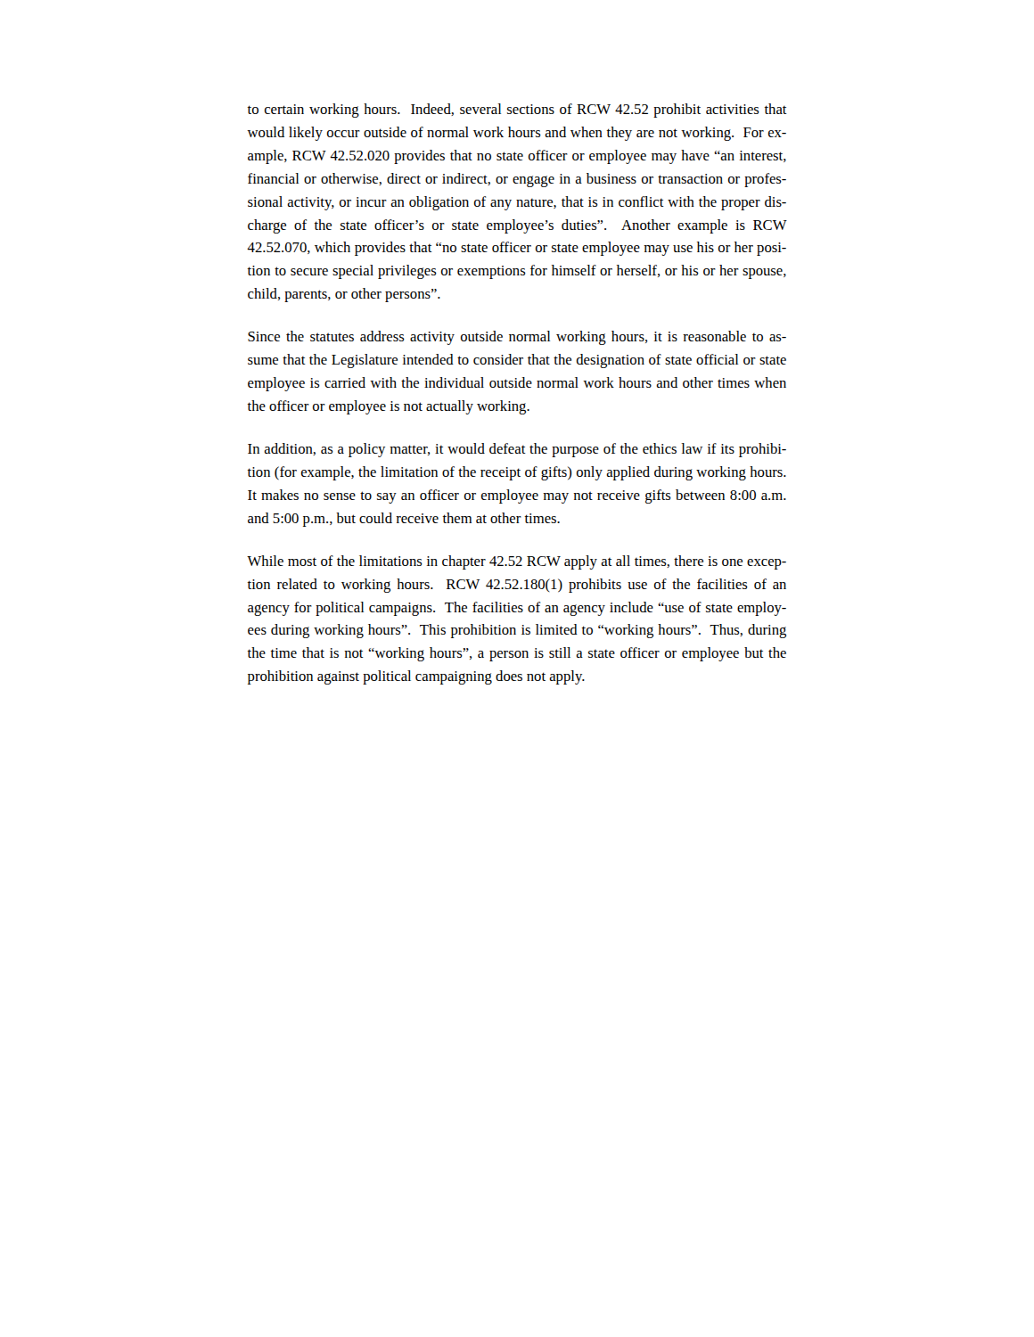to certain working hours. Indeed, several sections of RCW 42.52 prohibit activities that would likely occur outside of normal work hours and when they are not working. For example, RCW 42.52.020 provides that no state officer or employee may have “an interest, financial or otherwise, direct or indirect, or engage in a business or transaction or professional activity, or incur an obligation of any nature, that is in conflict with the proper discharge of the state officer’s or state employee’s duties”. Another example is RCW 42.52.070, which provides that “no state officer or state employee may use his or her position to secure special privileges or exemptions for himself or herself, or his or her spouse, child, parents, or other persons”.
Since the statutes address activity outside normal working hours, it is reasonable to assume that the Legislature intended to consider that the designation of state official or state employee is carried with the individual outside normal work hours and other times when the officer or employee is not actually working.
In addition, as a policy matter, it would defeat the purpose of the ethics law if its prohibition (for example, the limitation of the receipt of gifts) only applied during working hours. It makes no sense to say an officer or employee may not receive gifts between 8:00 a.m. and 5:00 p.m., but could receive them at other times.
While most of the limitations in chapter 42.52 RCW apply at all times, there is one exception related to working hours. RCW 42.52.180(1) prohibits use of the facilities of an agency for political campaigns. The facilities of an agency include “use of state employees during working hours”. This prohibition is limited to “working hours”. Thus, during the time that is not “working hours”, a person is still a state officer or employee but the prohibition against political campaigning does not apply.